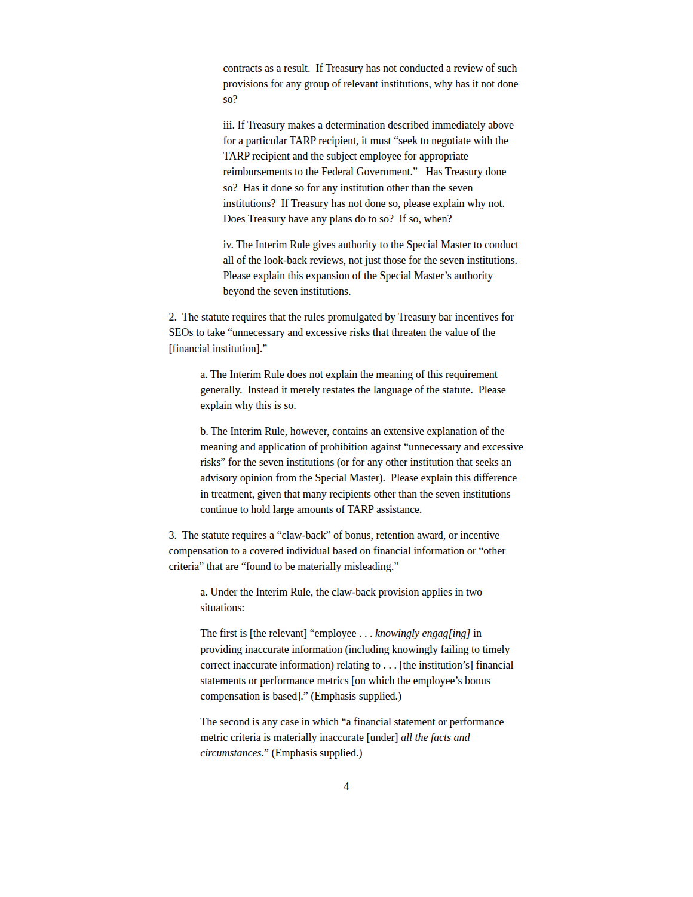contracts as a result. If Treasury has not conducted a review of such provisions for any group of relevant institutions, why has it not done so?
iii. If Treasury makes a determination described immediately above for a particular TARP recipient, it must “seek to negotiate with the TARP recipient and the subject employee for appropriate reimbursements to the Federal Government.” Has Treasury done so? Has it done so for any institution other than the seven institutions? If Treasury has not done so, please explain why not. Does Treasury have any plans do to so? If so, when?
iv. The Interim Rule gives authority to the Special Master to conduct all of the look-back reviews, not just those for the seven institutions. Please explain this expansion of the Special Master’s authority beyond the seven institutions.
2. The statute requires that the rules promulgated by Treasury bar incentives for SEOs to take “unnecessary and excessive risks that threaten the value of the [financial institution].”
a. The Interim Rule does not explain the meaning of this requirement generally. Instead it merely restates the language of the statute. Please explain why this is so.
b. The Interim Rule, however, contains an extensive explanation of the meaning and application of prohibition against “unnecessary and excessive risks” for the seven institutions (or for any other institution that seeks an advisory opinion from the Special Master). Please explain this difference in treatment, given that many recipients other than the seven institutions continue to hold large amounts of TARP assistance.
3. The statute requires a “claw-back” of bonus, retention award, or incentive compensation to a covered individual based on financial information or “other criteria” that are “found to be materially misleading.”
a. Under the Interim Rule, the claw-back provision applies in two situations:
The first is [the relevant] “employee . . . knowingly engag[ing] in providing inaccurate information (including knowingly failing to timely correct inaccurate information) relating to . . . [the institution’s] financial statements or performance metrics [on which the employee’s bonus compensation is based].” (Emphasis supplied.)
The second is any case in which “a financial statement or performance metric criteria is materially inaccurate [under] all the facts and circumstances.” (Emphasis supplied.)
4